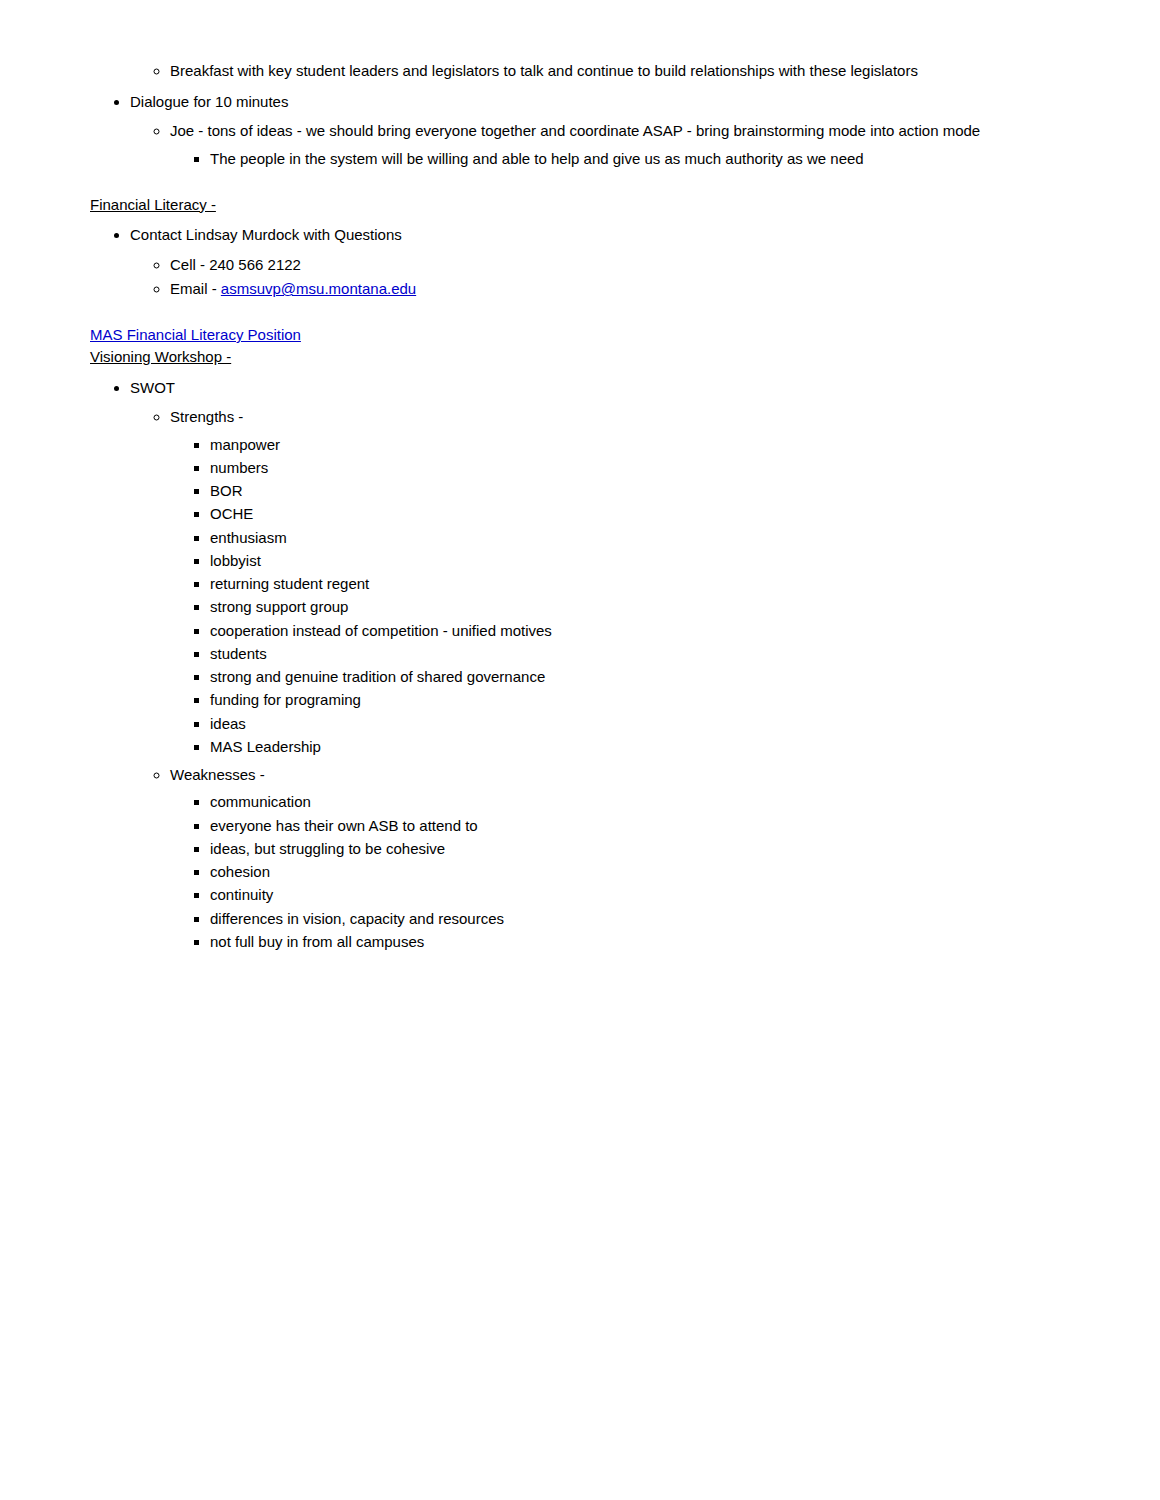Breakfast with key student leaders and legislators to talk and continue to build relationships with these legislators
Dialogue for 10 minutes
Joe - tons of ideas - we should bring everyone together and coordinate ASAP - bring brainstorming mode into action mode
The people in the system will be willing and able to help and give us as much authority as we need
Financial Literacy -
Contact Lindsay Murdock with Questions
Cell - 240 566 2122
Email - asmsuvp@msu.montana.edu
MAS Financial Literacy Position
Visioning Workshop -
SWOT
Strengths -
manpower
numbers
BOR
OCHE
enthusiasm
lobbyist
returning student regent
strong support group
cooperation instead of competition - unified motives
students
strong and genuine tradition of shared governance
funding for programing
ideas
MAS Leadership
Weaknesses -
communication
everyone has their own ASB to attend to
ideas, but struggling to be cohesive
cohesion
continuity
differences in vision, capacity and resources
not full buy in from all campuses